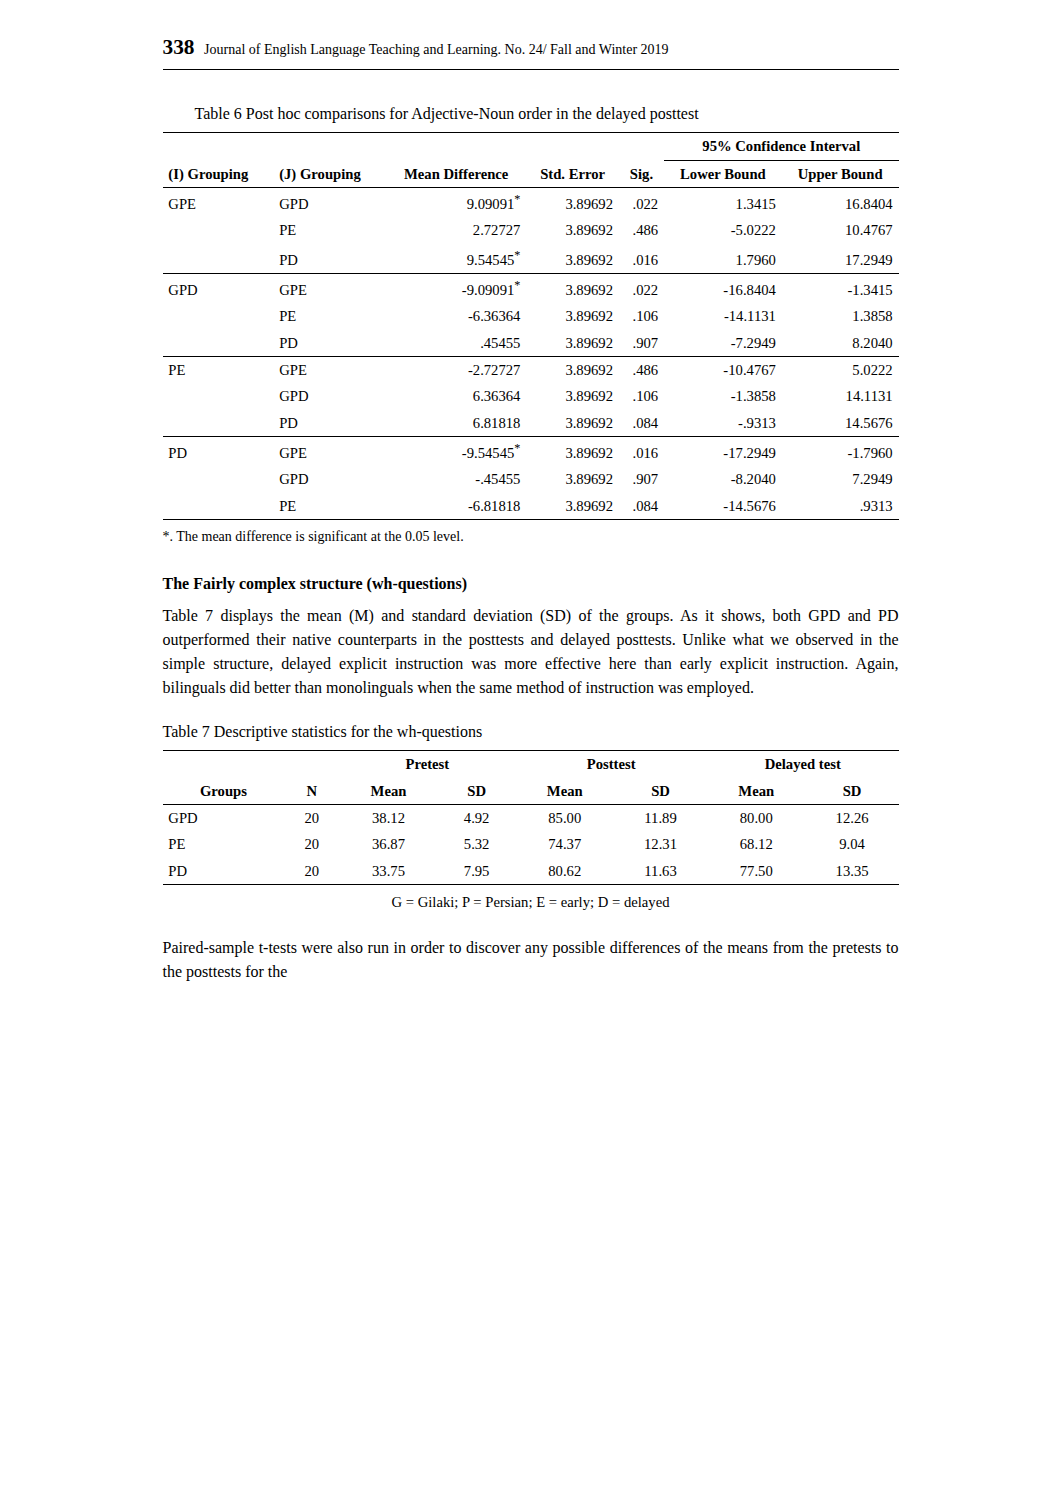338 Journal of English Language Teaching and Learning. No. 24/ Fall and Winter 2019
Table 6 Post hoc comparisons for Adjective-Noun order in the delayed posttest
| (I) Grouping | (J) Grouping | Mean Difference | Std. Error | Sig. | 95% Confidence Interval |
| --- | --- | --- | --- | --- | --- |
| Lower Bound | Upper Bound |
| GPE | GPD | 9.09091 * | 3.89692 | .022 | 1.3415 | 16.8404 |
| | PE | 2.72727 | 3.89692 | .486 | -5.0222 | 10.4767 |
| | PD | 9.54545 * | 3.89692 | .016 | 1.7960 | 17.2949 |
| GPD | GPE | -9.09091 * | 3.89692 | .022 | -16.8404 | -1.3415 |
| | PE | -6.36364 | 3.89692 | .106 | -14.1131 | 1.3858 |
| | PD | .45455 | 3.89692 | .907 | -7.2949 | 8.2040 |
| PE | GPE | -2.72727 | 3.89692 | .486 | -10.4767 | 5.0222 |
| | GPD | 6.36364 | 3.89692 | .106 | -1.3858 | 14.1131 |
| | PD | 6.81818 | 3.89692 | .084 | -.9313 | 14.5676 |
| PD | GPE | -9.54545 * | 3.89692 | .016 | -17.2949 | -1.7960 |
| | GPD | -.45455 | 3.89692 | .907 | -8.2040 | 7.2949 |
| | PE | -6.81818 | 3.89692 | .084 | -14.5676 | .9313 |
*. The mean difference is significant at the 0.05 level.
The Fairly complex structure (wh-questions)
Table 7 displays the mean (M) and standard deviation (SD) of the groups. As it shows, both GPD and PD outperformed their native counterparts in the posttests and delayed posttests. Unlike what we observed in the simple structure, delayed explicit instruction was more effective here than early explicit instruction. Again, bilinguals did better than monolinguals when the same method of instruction was employed.
Table 7 Descriptive statistics for the wh-questions
| | | Pretest | Posttest | Delayed test |
| --- | --- | --- | --- | --- |
| Groups | N | Mean | SD | Mean | SD | Mean | SD |
| GPD | 20 | 38.12 | 4.92 | 85.00 | 11.89 | 80.00 | 12.26 |
| PE | 20 | 36.87 | 5.32 | 74.37 | 12.31 | 68.12 | 9.04 |
| PD | 20 | 33.75 | 7.95 | 80.62 | 11.63 | 77.50 | 13.35 |
G = Gilaki; P = Persian; E = early; D = delayed
Paired-sample t-tests were also run in order to discover any possible differences of the means from the pretests to the posttests for the